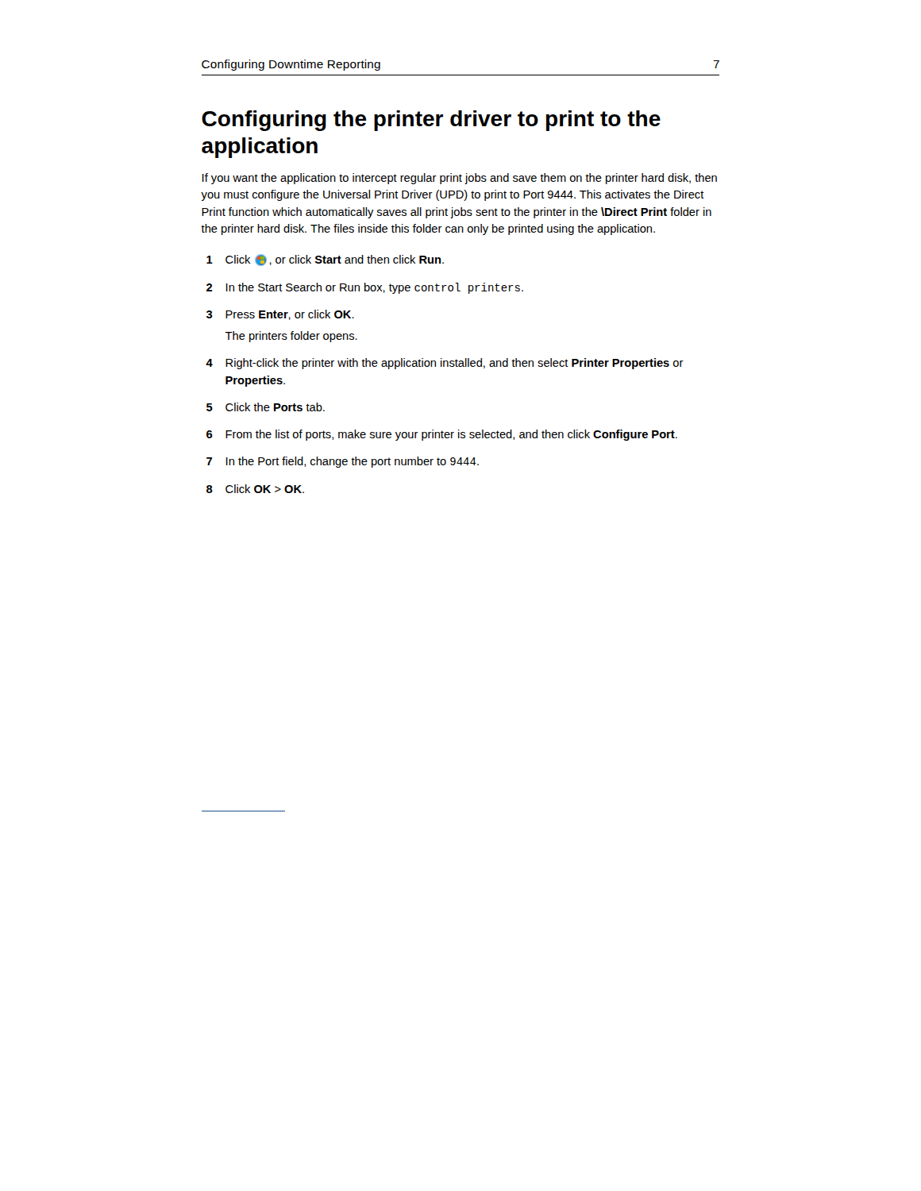Configuring Downtime Reporting 7
Configuring the printer driver to print to the application
If you want the application to intercept regular print jobs and save them on the printer hard disk, then you must configure the Universal Print Driver (UPD) to print to Port 9444. This activates the Direct Print function which automatically saves all print jobs sent to the printer in the \Direct Print folder in the printer hard disk. The files inside this folder can only be printed using the application.
Click , or click Start and then click Run.
In the Start Search or Run box, type control printers.
Press Enter, or click OK.
The printers folder opens.
Right‑click the printer with the application installed, and then select Printer Properties or Properties.
Click the Ports tab.
From the list of ports, make sure your printer is selected, and then click Configure Port.
In the Port field, change the port number to 9444.
Click OK > OK.